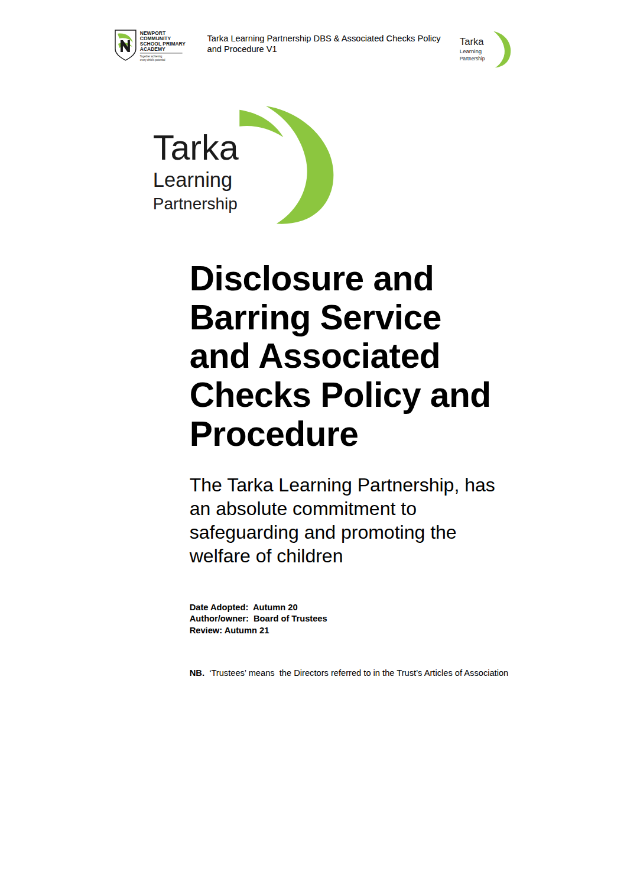NEWPORT COMMUNITY SCHOOL PRIMARY ACADEMY Together achieving every child's potential
Tarka Learning Partnership DBS & Associated Checks Policy and Procedure V1
Tarka Learning Partnership
Tarka Learning Partnership
Disclosure and Barring Service and Associated Checks Policy and Procedure
The Tarka Learning Partnership, has an absolute commitment to safeguarding and promoting the welfare of children
Date Adopted: Autumn 20
Author/owner: Board of Trustees
Review: Autumn 21
NB. ‘Trustees’ means the Directors referred to in the Trust’s Articles of Association